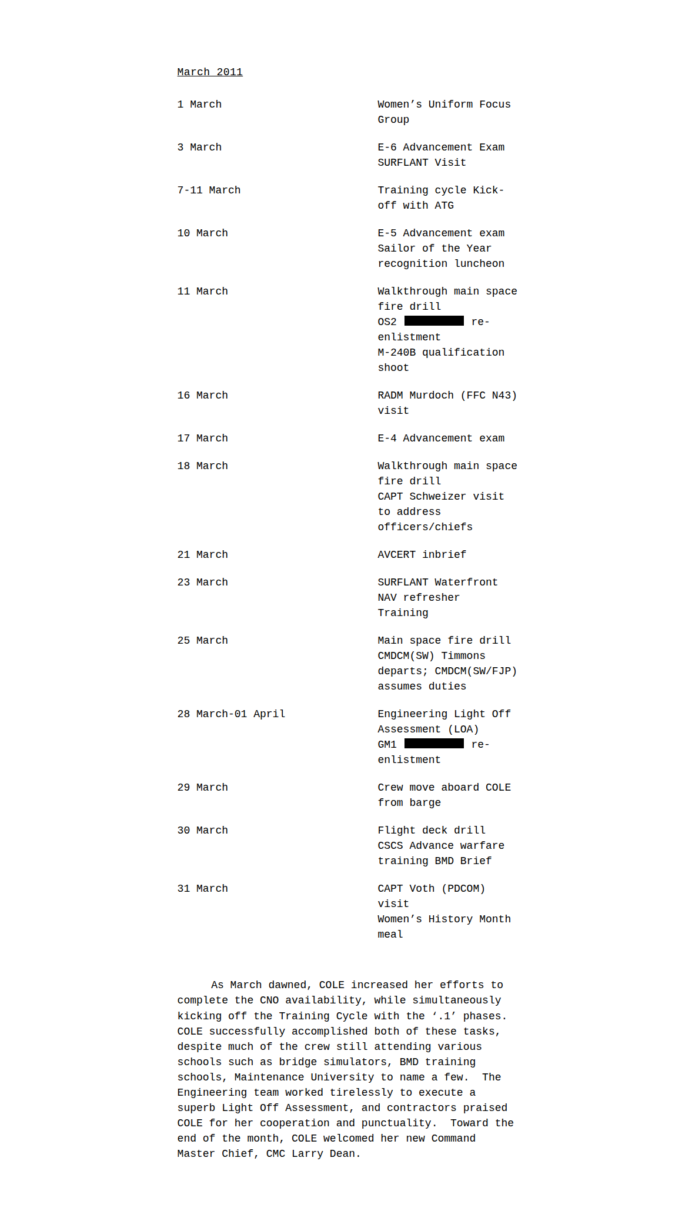March 2011
| 1 March | Women’s Uniform Focus Group |
| 3 March | E-6 Advancement Exam SURFLANT Visit |
| 7-11 March | Training cycle Kick-off with ATG |
| 10 March | E-5 Advancement exam Sailor of the Year recognition luncheon |
| 11 March | Walkthrough main space fire drill OS2 re-enlistment M-240B qualification shoot |
| 16 March | RADM Murdoch (FFC N43) visit |
| 17 March | E-4 Advancement exam |
| 18 March | Walkthrough main space fire drill CAPT Schweizer visit to address officers/chiefs |
| 21 March | AVCERT inbrief |
| 23 March | SURFLANT Waterfront NAV refresher Training |
| 25 March | Main space fire drill CMDCM(SW) Timmons departs; CMDCM(SW/FJP) assumes duties |
| 28 March-01 April | Engineering Light Off Assessment (LOA) GM1 re-enlistment |
| 29 March | Crew move aboard COLE from barge |
| 30 March | Flight deck drill CSCS Advance warfare training BMD Brief |
| 31 March | CAPT Voth (PDCOM) visit Women’s History Month meal |
As March dawned, COLE increased her efforts to complete the CNO availability, while simultaneously kicking off the Training Cycle with the ‘.1’ phases. COLE successfully accomplished both of these tasks, despite much of the crew still attending various schools such as bridge simulators, BMD training schools, Maintenance University to name a few. The Engineering team worked tirelessly to execute a superb Light Off Assessment, and contractors praised COLE for her cooperation and punctuality. Toward the end of the month, COLE welcomed her new Command Master Chief, CMC Larry Dean.